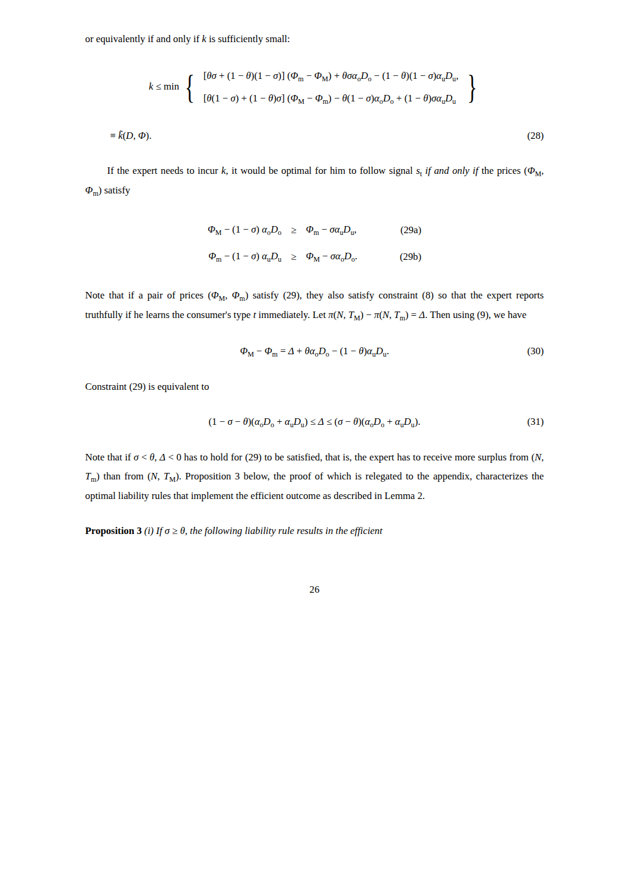or equivalently if and only if k is sufficiently small:
k ≤ min {
| [ θσ + (1 − θ )(1 − σ )] ( Φ m − Φ M ) + θσα o D o − (1 − θ )(1 − σ ) α u D u , |
| [ θ (1 − σ ) + (1 − θ ) σ ] ( Φ M − Φ m ) − θ (1 − σ ) α o D o + (1 − θ ) σα u D u |
}
≡ k̃(D, Φ). (28)
If the expert needs to incur k, it would be optimal for him to follow signal st if and only if the prices (ΦM, Φm) satisfy
| Φ M − (1 − σ ) α o D o | ≥ | Φ m − σα u D u , | (29a) |
| Φ m − (1 − σ ) α u D u | ≥ | Φ M − σα o D o . | (29b) |
Note that if a pair of prices (ΦM, Φm) satisfy (29), they also satisfy constraint (8) so that the expert reports truthfully if he learns the consumer's type t immediately. Let π(N, TM) − π(N, Tm) = Δ. Then using (9), we have
ΦM − Φm = Δ + θαoDo − (1 − θ)αuDu. (30)
Constraint (29) is equivalent to
(1 − σ − θ)(αoDo + αuDu) ≤ Δ ≤ (σ − θ)(αoDo + αuDu). (31)
Note that if σ < θ, Δ < 0 has to hold for (29) to be satisfied, that is, the expert has to receive more surplus from (N, Tm) than from (N, TM). Proposition 3 below, the proof of which is relegated to the appendix, characterizes the optimal liability rules that implement the efficient outcome as described in Lemma 2.
Proposition 3 (i) If σ ≥ θ, the following liability rule results in the efficient
26